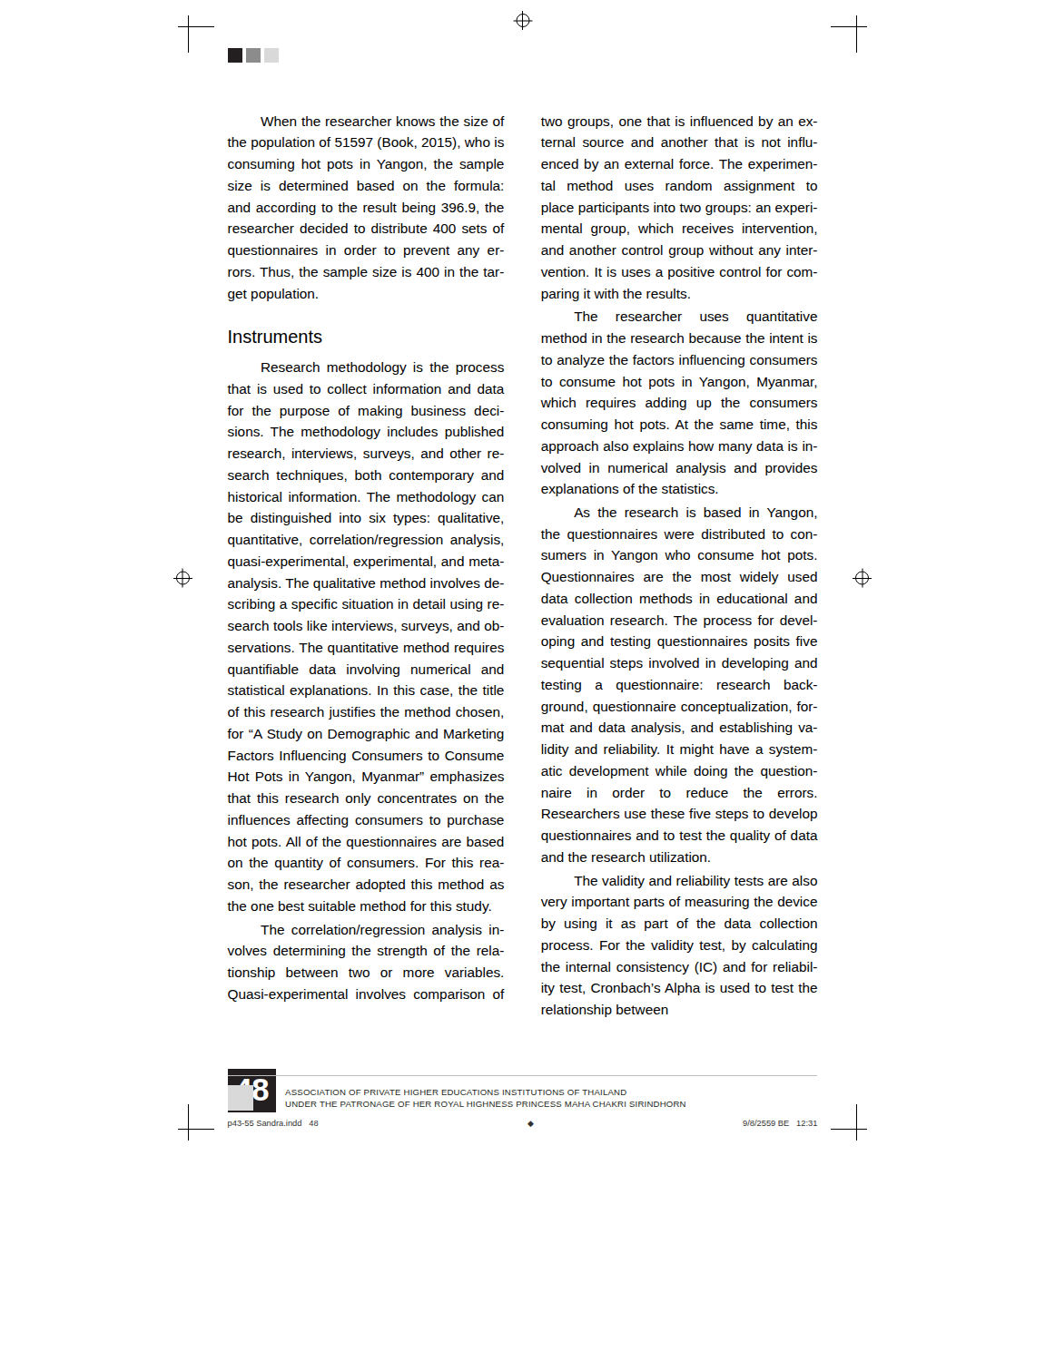When the researcher knows the size of the population of 51597 (Book, 2015), who is consuming hot pots in Yangon, the sample size is determined based on the formula: and according to the result being 396.9, the researcher decided to distribute 400 sets of questionnaires in order to prevent any errors. Thus, the sample size is 400 in the target population.
Instruments
Research methodology is the process that is used to collect information and data for the purpose of making business decisions. The methodology includes published research, interviews, surveys, and other research techniques, both contemporary and historical information. The methodology can be distinguished into six types: qualitative, quantitative, correlation/regression analysis, quasi-experimental, experimental, and meta-analysis. The qualitative method involves describing a specific situation in detail using research tools like interviews, surveys, and observations. The quantitative method requires quantifiable data involving numerical and statistical explanations. In this case, the title of this research justifies the method chosen, for “A Study on Demographic and Marketing Factors Influencing Consumers to Consume Hot Pots in Yangon, Myanmar” emphasizes that this research only concentrates on the influences affecting consumers to purchase hot pots. All of the questionnaires are based on the quantity of consumers. For this reason, the researcher adopted this method as the one best suitable method for this study.
The correlation/regression analysis involves determining the strength of the relationship between two or more variables. Quasi-experimental involves comparison of two groups, one that is influenced by an external source and another that is not influenced by an external force. The experimental method uses random assignment to place participants into two groups: an experimental group, which receives intervention, and another control group without any intervention. It is uses a positive control for comparing it with the results.
The researcher uses quantitative method in the research because the intent is to analyze the factors influencing consumers to consume hot pots in Yangon, Myanmar, which requires adding up the consumers consuming hot pots. At the same time, this approach also explains how many data is involved in numerical analysis and provides explanations of the statistics.
As the research is based in Yangon, the questionnaires were distributed to consumers in Yangon who consume hot pots. Questionnaires are the most widely used data collection methods in educational and evaluation research. The process for developing and testing questionnaires posits five sequential steps involved in developing and testing a questionnaire: research background, questionnaire conceptualization, format and data analysis, and establishing validity and reliability. It might have a systematic development while doing the questionnaire in order to reduce the errors. Researchers use these five steps to develop questionnaires and to test the quality of data and the research utilization.
The validity and reliability tests are also very important parts of measuring the device by using it as part of the data collection process. For the validity test, by calculating the internal consistency (IC) and for reliability test, Cronbach’s Alpha is used to test the relationship between
48
Association of Private Higher Educations Institutions of Thailand
under the Patronage of Her Royal Highness Princess Maha Chakri Sirindhorn
p43-55 Sandra.indd 48 ◆ 9/8/2559 BE 12:31